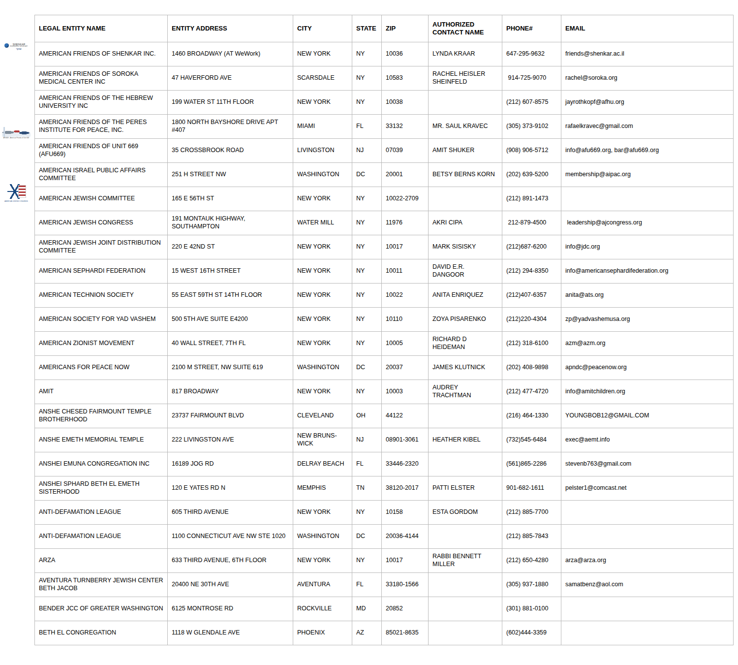SHENKARENGINEERING. DESIGN. ART. שנקר
AFU669 - American Friends of Unit 669
AMERICAN JEWISH CONGRESS
| LEGAL ENTITY NAME | ENTITY ADDRESS | CITY | STATE | ZIP | AUTHORIZED CONTACT NAME | PHONE# | EMAIL |
| --- | --- | --- | --- | --- | --- | --- | --- |
| AMERICAN FRIENDS OF SHENKAR INC. | 1460 BROADWAY (AT WeWork) | NEW YORK | NY | 10036 | LYNDA KRAAR | 647-295-9632 | friends@shenkar.ac.il |
| AMERICAN FRIENDS OF SOROKA MEDICAL CENTER INC | 47 HAVERFORD AVE | SCARSDALE | NY | 10583 | RACHEL HEISLER SHEINFELD | 914-725-9070 | rachel@soroka.org |
| AMERICAN FRIENDS OF THE HEBREW UNIVERSITY INC | 199 WATER ST 11TH FLOOR | NEW YORK | NY | 10038 | | (212) 607-8575 | jayrothkopf@afhu.org |
| AMERICAN FRIENDS OF THE PERES INSTITUTE FOR PEACE, INC. | 1800 NORTH BAYSHORE DRIVE APT #407 | MIAMI | FL | 33132 | MR. SAUL KRAVEC | (305) 373-9102 | rafaelkravec@gmail.com |
| AMERICAN FRIENDS OF UNIT 669 (AFU669) | 35 CROSSBROOK ROAD | LIVINGSTON | NJ | 07039 | AMIT SHUKER | (908) 906-5712 | info@afu669.org, bar@afu669.org |
| AMERICAN ISRAEL PUBLIC AFFAIRS COMMITTEE | 251 H STREET NW | WASHINGTON | DC | 20001 | BETSY BERNS KORN | (202) 639-5200 | membership@aipac.org |
| AMERICAN JEWISH COMMITTEE | 165 E 56TH ST | NEW YORK | NY | 10022-2709 | | (212) 891-1473 | |
| AMERICAN JEWISH CONGRESS | 191 MONTAUK HIGHWAY, SOUTHAMPTON | WATER MILL | NY | 11976 | AKRI CIPA | 212-879-4500 | leadership@ajcongress.org |
| AMERICAN JEWISH JOINT DISTRIBUTION COMMITTEE | 220 E 42ND ST | NEW YORK | NY | 10017 | MARK SISISKY | (212)687-6200 | info@jdc.org |
| AMERICAN SEPHARDI FEDERATION | 15 WEST 16TH STREET | NEW YORK | NY | 10011 | DAVID E.R. DANGOOR | (212) 294-8350 | info@americansephardifederation.org |
| AMERICAN TECHNION SOCIETY | 55 EAST 59TH ST 14TH FLOOR | NEW YORK | NY | 10022 | ANITA ENRIQUEZ | (212)407-6357 | anita@ats.org |
| AMERICAN SOCIETY FOR YAD VASHEM | 500 5TH AVE SUITE E4200 | NEW YORK | NY | 10110 | ZOYA PISARENKO | (212)220-4304 | zp@yadvashemusa.org |
| AMERICAN ZIONIST MOVEMENT | 40 WALL STREET, 7TH FL | NEW YORK | NY | 10005 | RICHARD D HEIDEMAN | (212) 318-6100 | azm@azm.org |
| AMERICANS FOR PEACE NOW | 2100 M STREET, NW SUITE 619 | WASHINGTON | DC | 20037 | JAMES KLUTNICK | (202) 408-9898 | apndc@peacenow.org |
| AMIT | 817 BROADWAY | NEW YORK | NY | 10003 | AUDREY TRACHTMAN | (212) 477-4720 | info@amitchildren.org |
| ANSHE CHESED FAIRMOUNT TEMPLE BROTHERHOOD | 23737 FAIRMOUNT BLVD | CLEVELAND | OH | 44122 | | (216) 464-1330 | YOUNGBOB12@GMAIL.COM |
| ANSHE EMETH MEMORIAL TEMPLE | 222 LIVINGSTON AVE | NEW BRUNS- WICK | NJ | 08901-3061 | HEATHER KIBEL | (732)545-6484 | exec@aemt.info |
| ANSHEI EMUNA CONGREGATION INC | 16189 JOG RD | DELRAY BEACH | FL | 33446-2320 | | (561)865-2286 | stevenb763@gmail.com |
| ANSHEI SPHARD BETH EL EMETH SISTERHOOD | 120 E YATES RD N | MEMPHIS | TN | 38120-2017 | PATTI ELSTER | 901-682-1611 | pelster1@comcast.net |
| ANTI-DEFAMATION LEAGUE | 605 THIRD AVENUE | NEW YORK | NY | 10158 | ESTA GORDOM | (212) 885-7700 | |
| ANTI-DEFAMATION LEAGUE | 1100 CONNECTICUT AVE NW STE 1020 | WASHINGTON | DC | 20036-4144 | | (212) 885-7843 | |
| ARZA | 633 THIRD AVENUE, 6TH FLOOR | NEW YORK | NY | 10017 | RABBI BENNETT MILLER | (212) 650-4280 | arza@arza.org |
| AVENTURA TURNBERRY JEWISH CENTER BETH JACOB | 20400 NE 30TH AVE | AVENTURA | FL | 33180-1566 | | (305) 937-1880 | samatbenz@aol.com |
| BENDER JCC OF GREATER WASHINGTON | 6125 MONTROSE RD | ROCKVILLE | MD | 20852 | | (301) 881-0100 | |
| BETH EL CONGREGATION | 1118 W GLENDALE AVE | PHOENIX | AZ | 85021-8635 | | (602)444-3359 | |